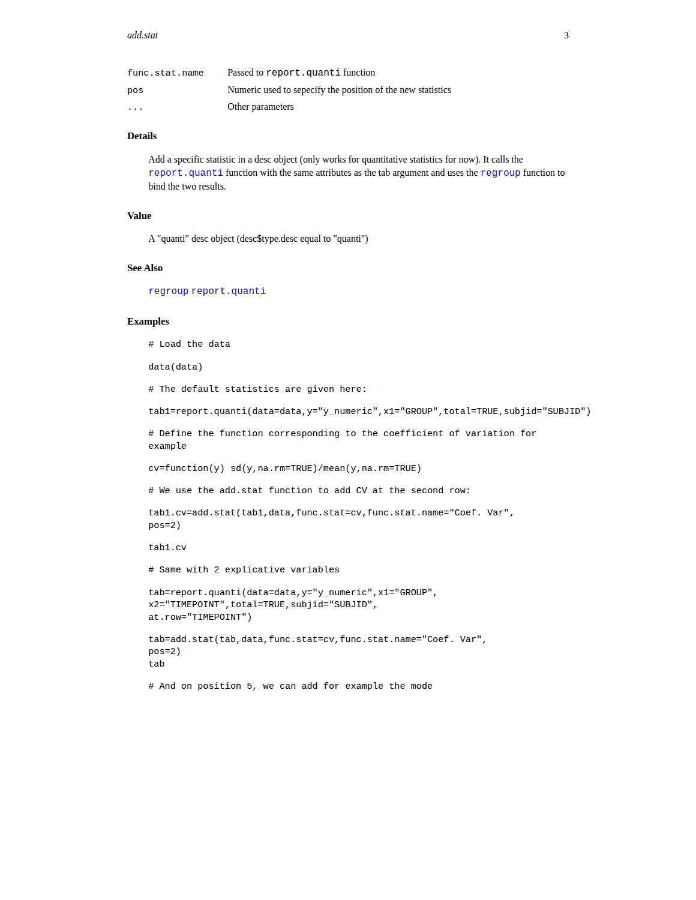add.stat 3
func.stat.name
Passed to report.quanti function
pos
Numeric used to sepecify the position of the new statistics
...
Other parameters
Details
Add a specific statistic in a desc object (only works for quantitative statistics for now). It calls the report.quanti function with the same attributes as the tab argument and uses the regroup function to bind the two results.
Value
A "quanti" desc object (desc$type.desc equal to "quanti")
See Also
regroup report.quanti
Examples
# Load the data
data(data)
# The default statistics are given here:
tab1=report.quanti(data=data,y="y_numeric",x1="GROUP",total=TRUE,subjid="SUBJID")
# Define the function corresponding to the coefficient of variation for example
cv=function(y) sd(y,na.rm=TRUE)/mean(y,na.rm=TRUE)
# We use the add.stat function to add CV at the second row:
tab1.cv=add.stat(tab1,data,func.stat=cv,func.stat.name="Coef. Var",
pos=2)
tab1.cv
# Same with 2 explicative variables
tab=report.quanti(data=data,y="y_numeric",x1="GROUP",
x2="TIMEPOINT",total=TRUE,subjid="SUBJID",
at.row="TIMEPOINT")
tab=add.stat(tab,data,func.stat=cv,func.stat.name="Coef. Var",
pos=2)
tab
# And on position 5, we can add for example the mode